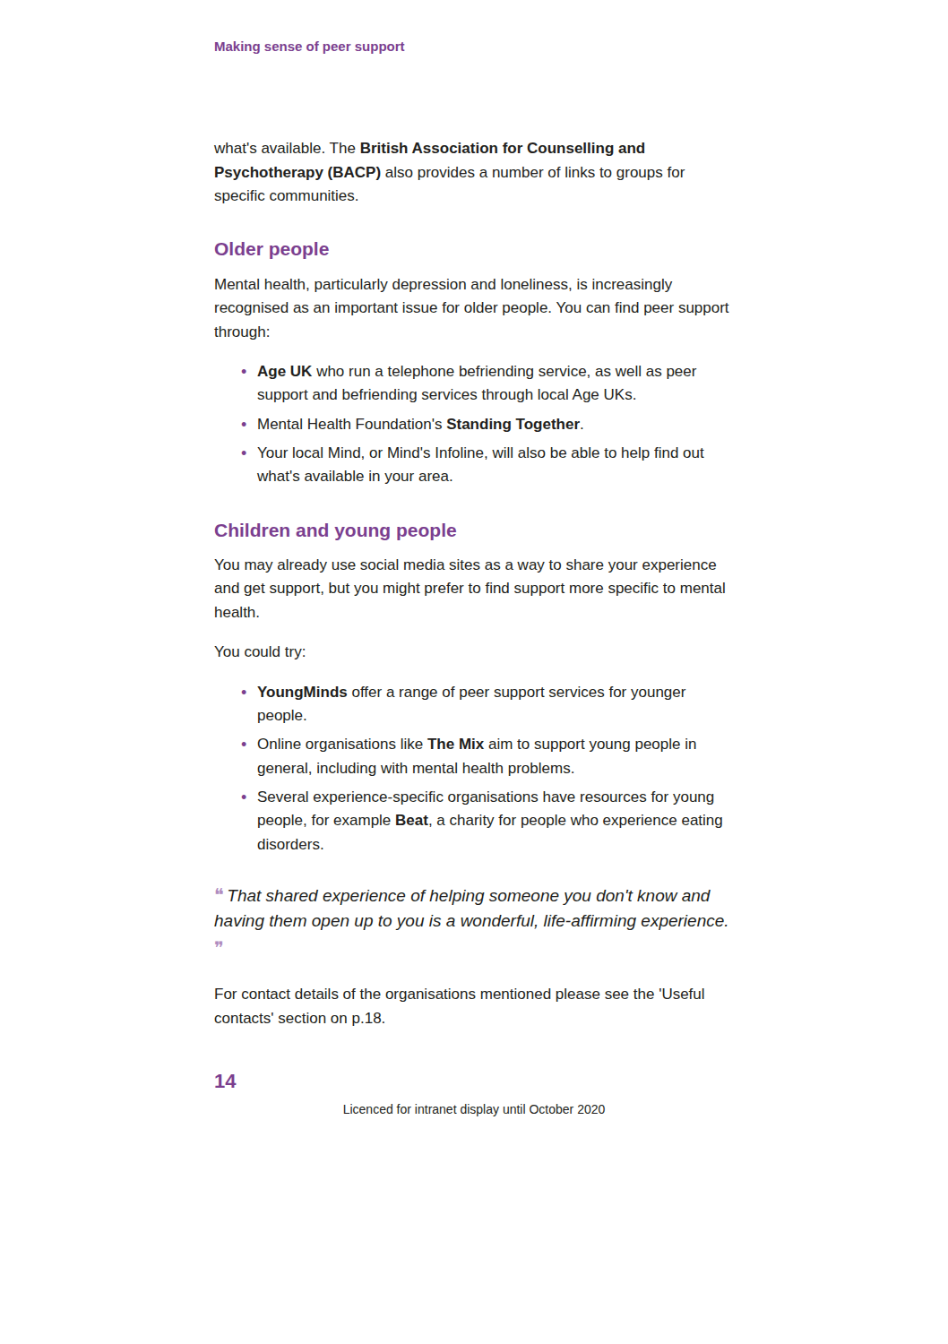Making sense of peer support
what's available. The British Association for Counselling and Psychotherapy (BACP) also provides a number of links to groups for specific communities.
Older people
Mental health, particularly depression and loneliness, is increasingly recognised as an important issue for older people. You can find peer support through:
Age UK who run a telephone befriending service, as well as peer support and befriending services through local Age UKs.
Mental Health Foundation's Standing Together.
Your local Mind, or Mind's Infoline, will also be able to help find out what's available in your area.
Children and young people
You may already use social media sites as a way to share your experience and get support, but you might prefer to find support more specific to mental health.
You could try:
YoungMinds offer a range of peer support services for younger people.
Online organisations like The Mix aim to support young people in general, including with mental health problems.
Several experience-specific organisations have resources for young people, for example Beat, a charity for people who experience eating disorders.
❝ That shared experience of helping someone you don't know and having them open up to you is a wonderful, life-affirming experience. ❞
For contact details of the organisations mentioned please see the 'Useful contacts' section on p.18.
14
Licenced for intranet display until October 2020